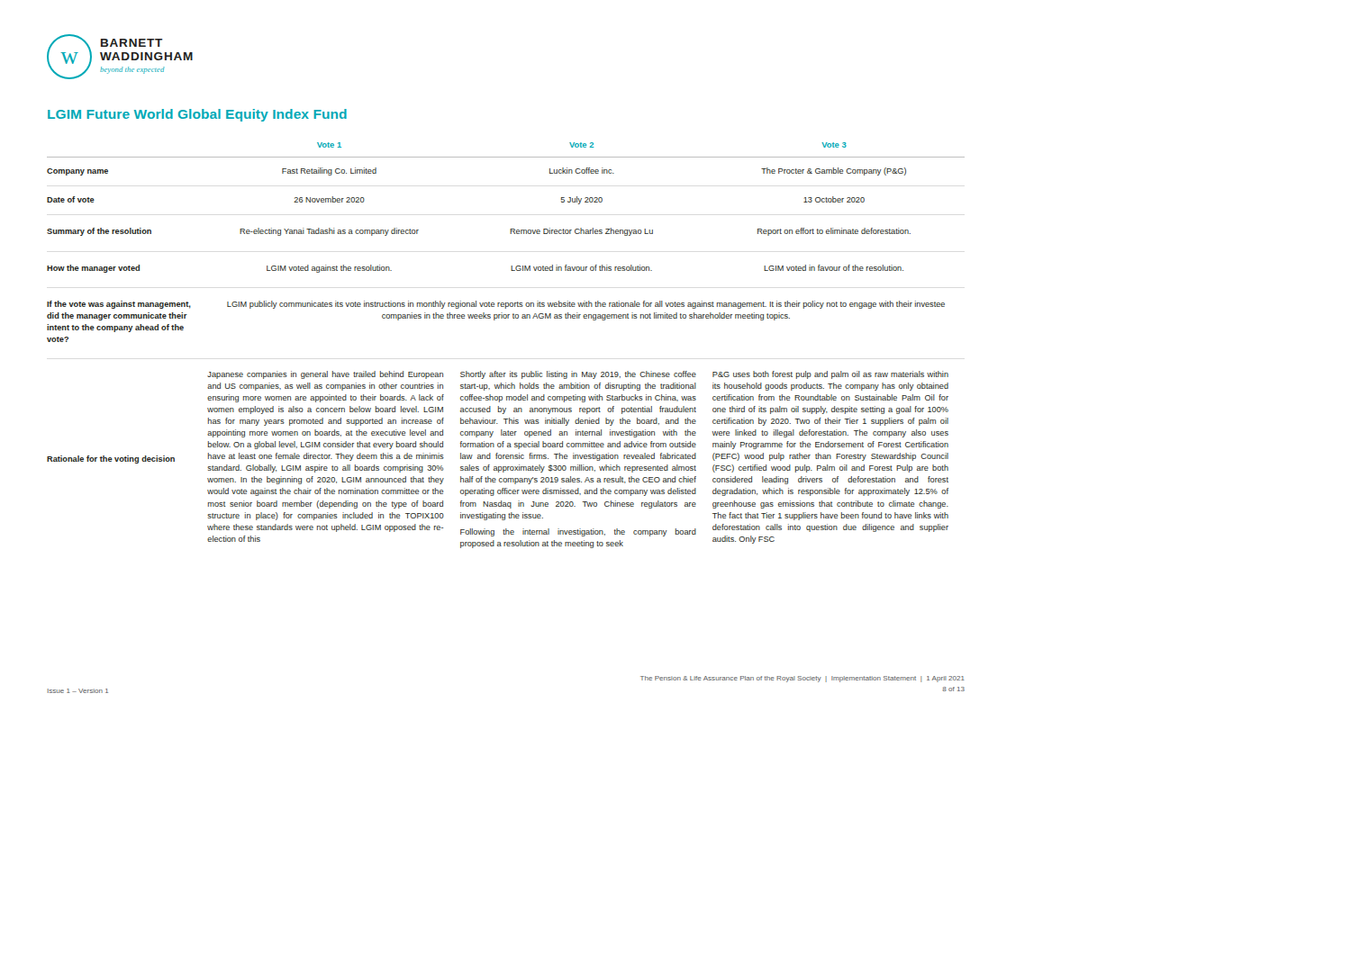BARNETT
WADDINGHAM
beyond the expected
LGIM Future World Global Equity Index Fund
| | Vote 1 | Vote 2 | Vote 3 |
| --- | --- | --- | --- |
| Company name | Fast Retailing Co. Limited | Luckin Coffee inc. | The Procter & Gamble Company (P&G) |
| Date of vote | 26 November 2020 | 5 July 2020 | 13 October 2020 |
| Summary of the resolution | Re-electing Yanai Tadashi as a company director | Remove Director Charles Zhengyao Lu | Report on effort to eliminate deforestation. |
| How the manager voted | LGIM voted against the resolution. | LGIM voted in favour of this resolution. | LGIM voted in favour of the resolution. |
| If the vote was against management, did the manager communicate their intent to the company ahead of the vote? | LGIM publicly communicates its vote instructions in monthly regional vote reports on its website with the rationale for all votes against management. It is their policy not to engage with their investee companies in the three weeks prior to an AGM as their engagement is not limited to shareholder meeting topics. |
| Rationale for the voting decision | Japanese companies in general have trailed behind European and US companies, as well as companies in other countries in ensuring more women are appointed to their boards. A lack of women employed is also a concern below board level. LGIM has for many years promoted and supported an increase of appointing more women on boards, at the executive level and below. On a global level, LGIM consider that every board should have at least one female director. They deem this a de minimis standard. Globally, LGIM aspire to all boards comprising 30% women. In the beginning of 2020, LGIM announced that they would vote against the chair of the nomination committee or the most senior board member (depending on the type of board structure in place) for companies included in the TOPIX100 where these standards were not upheld. LGIM opposed the re-election of this | Shortly after its public listing in May 2019, the Chinese coffee start-up, which holds the ambition of disrupting the traditional coffee-shop model and competing with Starbucks in China, was accused by an anonymous report of potential fraudulent behaviour. This was initially denied by the board, and the company later opened an internal investigation with the formation of a special board committee and advice from outside law and forensic firms. The investigation revealed fabricated sales of approximately $300 million, which represented almost half of the company's 2019 sales. As a result, the CEO and chief operating officer were dismissed, and the company was delisted from Nasdaq in June 2020. Two Chinese regulators are investigating the issue. Following the internal investigation, the company board proposed a resolution at the meeting to seek | P&G uses both forest pulp and palm oil as raw materials within its household goods products. The company has only obtained certification from the Roundtable on Sustainable Palm Oil for one third of its palm oil supply, despite setting a goal for 100% certification by 2020. Two of their Tier 1 suppliers of palm oil were linked to illegal deforestation. The company also uses mainly Programme for the Endorsement of Forest Certification (PEFC) wood pulp rather than Forestry Stewardship Council (FSC) certified wood pulp. Palm oil and Forest Pulp are both considered leading drivers of deforestation and forest degradation, which is responsible for approximately 12.5% of greenhouse gas emissions that contribute to climate change. The fact that Tier 1 suppliers have been found to have links with deforestation calls into question due diligence and supplier audits. Only FSC |
Issue 1 – Version 1
The Pension & Life Assurance Plan of the Royal Society | Implementation Statement | 1 April 2021
8 of 13